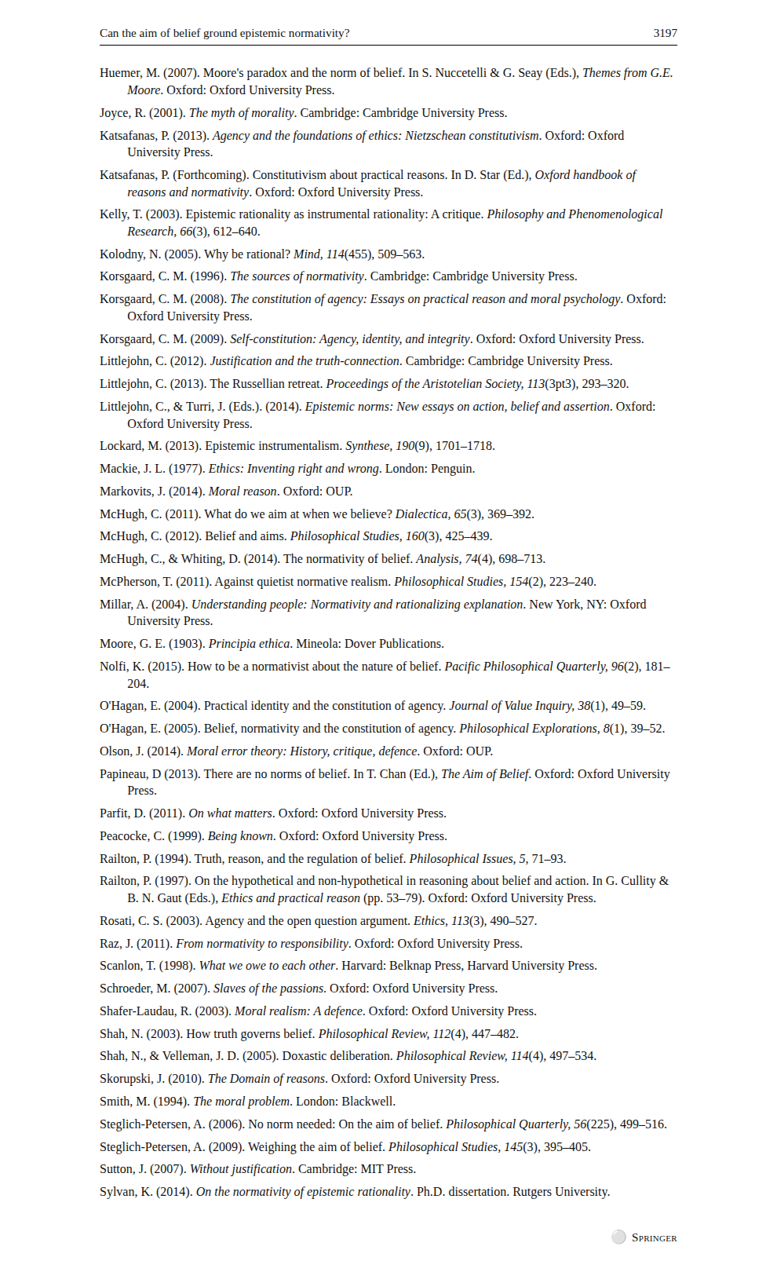Can the aim of belief ground epistemic normativity? 3197
Huemer, M. (2007). Moore's paradox and the norm of belief. In S. Nuccetelli & G. Seay (Eds.), Themes from G.E. Moore. Oxford: Oxford University Press.
Joyce, R. (2001). The myth of morality. Cambridge: Cambridge University Press.
Katsafanas, P. (2013). Agency and the foundations of ethics: Nietzschean constitutivism. Oxford: Oxford University Press.
Katsafanas, P. (Forthcoming). Constitutivism about practical reasons. In D. Star (Ed.), Oxford handbook of reasons and normativity. Oxford: Oxford University Press.
Kelly, T. (2003). Epistemic rationality as instrumental rationality: A critique. Philosophy and Phenomenological Research, 66(3), 612–640.
Kolodny, N. (2005). Why be rational? Mind, 114(455), 509–563.
Korsgaard, C. M. (1996). The sources of normativity. Cambridge: Cambridge University Press.
Korsgaard, C. M. (2008). The constitution of agency: Essays on practical reason and moral psychology. Oxford: Oxford University Press.
Korsgaard, C. M. (2009). Self-constitution: Agency, identity, and integrity. Oxford: Oxford University Press.
Littlejohn, C. (2012). Justification and the truth-connection. Cambridge: Cambridge University Press.
Littlejohn, C. (2013). The Russellian retreat. Proceedings of the Aristotelian Society, 113(3pt3), 293–320.
Littlejohn, C., & Turri, J. (Eds.). (2014). Epistemic norms: New essays on action, belief and assertion. Oxford: Oxford University Press.
Lockard, M. (2013). Epistemic instrumentalism. Synthese, 190(9), 1701–1718.
Mackie, J. L. (1977). Ethics: Inventing right and wrong. London: Penguin.
Markovits, J. (2014). Moral reason. Oxford: OUP.
McHugh, C. (2011). What do we aim at when we believe? Dialectica, 65(3), 369–392.
McHugh, C. (2012). Belief and aims. Philosophical Studies, 160(3), 425–439.
McHugh, C., & Whiting, D. (2014). The normativity of belief. Analysis, 74(4), 698–713.
McPherson, T. (2011). Against quietist normative realism. Philosophical Studies, 154(2), 223–240.
Millar, A. (2004). Understanding people: Normativity and rationalizing explanation. New York, NY: Oxford University Press.
Moore, G. E. (1903). Principia ethica. Mineola: Dover Publications.
Nolfi, K. (2015). How to be a normativist about the nature of belief. Pacific Philosophical Quarterly, 96(2), 181–204.
O'Hagan, E. (2004). Practical identity and the constitution of agency. Journal of Value Inquiry, 38(1), 49–59.
O'Hagan, E. (2005). Belief, normativity and the constitution of agency. Philosophical Explorations, 8(1), 39–52.
Olson, J. (2014). Moral error theory: History, critique, defence. Oxford: OUP.
Papineau, D (2013). There are no norms of belief. In T. Chan (Ed.), The Aim of Belief. Oxford: Oxford University Press.
Parfit, D. (2011). On what matters. Oxford: Oxford University Press.
Peacocke, C. (1999). Being known. Oxford: Oxford University Press.
Railton, P. (1994). Truth, reason, and the regulation of belief. Philosophical Issues, 5, 71–93.
Railton, P. (1997). On the hypothetical and non-hypothetical in reasoning about belief and action. In G. Cullity & B. N. Gaut (Eds.), Ethics and practical reason (pp. 53–79). Oxford: Oxford University Press.
Rosati, C. S. (2003). Agency and the open question argument. Ethics, 113(3), 490–527.
Raz, J. (2011). From normativity to responsibility. Oxford: Oxford University Press.
Scanlon, T. (1998). What we owe to each other. Harvard: Belknap Press, Harvard University Press.
Schroeder, M. (2007). Slaves of the passions. Oxford: Oxford University Press.
Shafer-Laudau, R. (2003). Moral realism: A defence. Oxford: Oxford University Press.
Shah, N. (2003). How truth governs belief. Philosophical Review, 112(4), 447–482.
Shah, N., & Velleman, J. D. (2005). Doxastic deliberation. Philosophical Review, 114(4), 497–534.
Skorupski, J. (2010). The Domain of reasons. Oxford: Oxford University Press.
Smith, M. (1994). The moral problem. London: Blackwell.
Steglich-Petersen, A. (2006). No norm needed: On the aim of belief. Philosophical Quarterly, 56(225), 499–516.
Steglich-Petersen, A. (2009). Weighing the aim of belief. Philosophical Studies, 145(3), 395–405.
Sutton, J. (2007). Without justification. Cambridge: MIT Press.
Sylvan, K. (2014). On the normativity of epistemic rationality. Ph.D. dissertation. Rutgers University.
⚪Springer